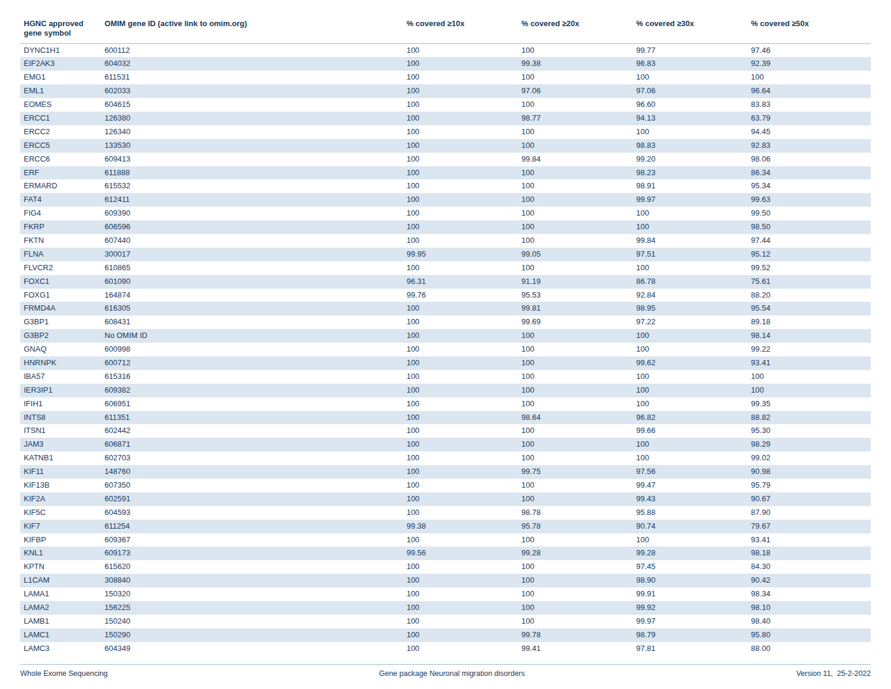| HGNC approved gene symbol | OMIM gene ID (active link to omim.org) | % covered ≥10x | % covered ≥20x | % covered ≥30x | % covered ≥50x |
| --- | --- | --- | --- | --- | --- |
| DYNC1H1 | 600112 | 100 | 100 | 99.77 | 97.46 |
| EIF2AK3 | 604032 | 100 | 99.38 | 96.83 | 92.39 |
| EMG1 | 611531 | 100 | 100 | 100 | 100 |
| EML1 | 602033 | 100 | 97.06 | 97.06 | 96.64 |
| EOMES | 604615 | 100 | 100 | 96.60 | 83.83 |
| ERCC1 | 126380 | 100 | 98.77 | 94.13 | 63.79 |
| ERCC2 | 126340 | 100 | 100 | 100 | 94.45 |
| ERCC5 | 133530 | 100 | 100 | 98.83 | 92.83 |
| ERCC6 | 609413 | 100 | 99.84 | 99.20 | 98.06 |
| ERF | 611888 | 100 | 100 | 98.23 | 86.34 |
| ERMARD | 615532 | 100 | 100 | 98.91 | 95.34 |
| FAT4 | 612411 | 100 | 100 | 99.97 | 99.63 |
| FIG4 | 609390 | 100 | 100 | 100 | 99.50 |
| FKRP | 606596 | 100 | 100 | 100 | 98.50 |
| FKTN | 607440 | 100 | 100 | 99.84 | 97.44 |
| FLNA | 300017 | 99.95 | 99.05 | 97.51 | 95.12 |
| FLVCR2 | 610865 | 100 | 100 | 100 | 99.52 |
| FOXC1 | 601090 | 96.31 | 91.19 | 86.78 | 75.61 |
| FOXG1 | 164874 | 99.76 | 95.53 | 92.84 | 88.20 |
| FRMD4A | 616305 | 100 | 99.81 | 98.95 | 95.54 |
| G3BP1 | 608431 | 100 | 99.69 | 97.22 | 89.18 |
| G3BP2 | No OMIM ID | 100 | 100 | 100 | 98.14 |
| GNAQ | 600998 | 100 | 100 | 100 | 99.22 |
| HNRNPK | 600712 | 100 | 100 | 99.62 | 93.41 |
| IBA57 | 615316 | 100 | 100 | 100 | 100 |
| IER3IP1 | 609382 | 100 | 100 | 100 | 100 |
| IFIH1 | 606951 | 100 | 100 | 100 | 99.35 |
| INTS8 | 611351 | 100 | 98.64 | 96.82 | 88.82 |
| ITSN1 | 602442 | 100 | 100 | 99.66 | 95.30 |
| JAM3 | 606871 | 100 | 100 | 100 | 98.29 |
| KATNB1 | 602703 | 100 | 100 | 100 | 99.02 |
| KIF11 | 148760 | 100 | 99.75 | 97.56 | 90.98 |
| KIF13B | 607350 | 100 | 100 | 99.47 | 95.79 |
| KIF2A | 602591 | 100 | 100 | 99.43 | 90.67 |
| KIF5C | 604593 | 100 | 98.78 | 95.88 | 87.90 |
| KIF7 | 611254 | 99.38 | 95.78 | 90.74 | 79.67 |
| KIFBP | 609367 | 100 | 100 | 100 | 93.41 |
| KNL1 | 609173 | 99.56 | 99.28 | 99.28 | 98.18 |
| KPTN | 615620 | 100 | 100 | 97.45 | 84.30 |
| L1CAM | 308840 | 100 | 100 | 98.90 | 90.42 |
| LAMA1 | 150320 | 100 | 100 | 99.91 | 98.34 |
| LAMA2 | 156225 | 100 | 100 | 99.92 | 98.10 |
| LAMB1 | 150240 | 100 | 100 | 99.97 | 98.40 |
| LAMC1 | 150290 | 100 | 99.78 | 98.79 | 95.80 |
| LAMC3 | 604349 | 100 | 99.41 | 97.81 | 88.00 |
Whole Exome Sequencing
Gene package Neuronal migration disorders
Version 11, 25-2-2022